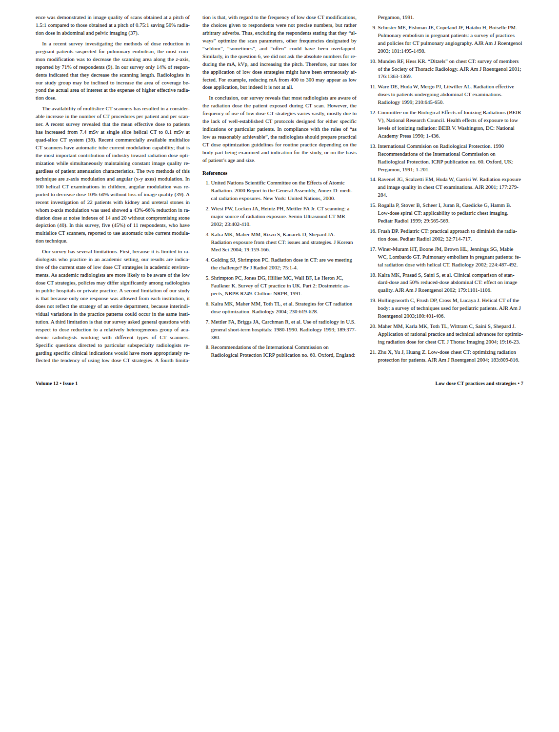ence was demonstrated in image quality of scans obtained at a pitch of 1.5:1 compared to those obtained at a pitch of 0.75:1 saving 50% radiation dose in abdominal and pelvic imaging (37).
In a recent survey investigating the methods of dose reduction in pregnant patients suspected for pulmonary embolism, the most common modification was to decrease the scanning area along the z-axis, reported by 71% of respondents (9). In our survey only 14% of respondents indicated that they decrease the scanning length. Radiologists in our study group may be inclined to increase the area of coverage beyond the actual area of interest at the expense of higher effective radiation dose.
The availability of multislice CT scanners has resulted in a considerable increase in the number of CT procedures per patient and per scanner. A recent survey revealed that the mean effective dose to patients has increased from 7.4 mSv at single slice helical CT to 8.1 mSv at quad-slice CT system (38). Recent commercially available multislice CT scanners have automatic tube current modulation capability; that is the most important contribution of industry toward radiation dose optimization while simultaneously maintaining constant image quality regardless of patient attenuation characteristics. The two methods of this technique are z-axis modulation and angular (x-y axes) modulation. In 100 helical CT examinations in children, angular modulation was reported to decrease dose 10%-60% without loss of image quality (39). A recent investigation of 22 patients with kidney and ureteral stones in whom z-axis modulation was used showed a 43%-66% reduction in radiation dose at noise indexes of 14 and 20 without compromising stone depiction (40). In this survey, five (45%) of 11 respondents, who have multislice CT scanners, reported to use automatic tube current modulation technique.
Our survey has several limitations. First, because it is limited to radiologists who practice in an academic setting, our results are indicative of the current state of low dose CT strategies in academic environments. As academic radiologists are more likely to be aware of the low dose CT strategies, policies may differ significantly among radiologists in public hospitals or private practice. A second limitation of our study is that because only one response was allowed from each institution, it does not reflect the strategy of an entire department, because interindividual variations in the practice patterns could occur in the same institution. A third limitation is that our survey asked general questions with respect to dose reduction to a relatively heterogeneous group of academic radiologists working with different types of CT scanners. Specific questions directed to particular subspecialty radiologists regarding specific clinical indications would have more appropriately reflected the tendency of using low dose CT strategies. A fourth limitation is that, with regard to the frequency of low dose CT modifications, the choices given to respondents were not precise numbers, but rather arbitrary adverbs. Thus, excluding the respondents stating that they “always” optimize the scan parameters, other frequencies designated by “seldom”, “sometimes”, and “often” could have been overlapped. Similarly, in the question 6, we did not ask the absolute numbers for reducing the mA, kVp, and increasing the pitch. Therefore, our rates for the application of low dose strategies might have been erroneously affected. For example, reducing mA from 400 to 300 may appear as low dose application, but indeed it is not at all.
In conclusion, our survey reveals that most radiologists are aware of the radiation dose the patient exposed during CT scan. However, the frequency of use of low dose CT strategies varies vastly, mostly due to the lack of well-established CT protocols designed for either specific indications or particular patients. In compliance with the rules of “as low as reasonably achievable”, the radiologists should prepare practical CT dose optimization guidelines for routine practice depending on the body part being examined and indication for the study, or on the basis of patient’s age and size.
References
United Nations Scientific Committee on the Effects of Atomic Radiation. 2000 Report to the General Assembly, Annex D: medical radiation exposures. New York: United Nations, 2000.
Wiest PW, Locken JA, Heintz PH, Mettler FA Jr. CT scanning: a major source of radiation exposure. Semin Ultrasound CT MR 2002; 23:402-410.
Kalra MK, Maher MM, Rizzo S, Kanarek D, Shepard JA. Radiation exposure from chest CT: issues and strategies. J Korean Med Sci 2004; 19:159-166.
Golding SJ, Shrimpton PC. Radiation dose in CT: are we meeting the challenge? Br J Radiol 2002; 75:1-4.
Shrimpton PC, Jones DG, Hillier MC, Wall BF, Le Heron JC, Faulkner K. Survey of CT practice in UK. Part 2: Dosimetric aspects, NRPB R249. Chilton: NRPB, 1991.
Kalra MK, Maher MM, Toth TL, et al. Strategies for CT radiation dose optimization. Radiology 2004; 230:619-628.
Mettler FA, Briggs JA, Carchman R, et al. Use of radiology in U.S. general short-term hospitals: 1980-1990. Radiology 1993; 189:377-380.
Recommendations of the International Commission on Radiological Protection ICRP publication no. 60. Oxford, England: Pergamon, 1991.
Schuster ME, Fishman JE, Copeland JF, Hatabu H, Boiselle PM. Pulmonary embolism in pregnant patients: a survey of practices and policies for CT pulmonary angiography. AJR Am J Roentgenol 2003; 181:1495-1498.
Munden RF, Hess KR. “Ditzels” on chest CT: survey of members of the Society of Thoracic Radiology. AJR Am J Roentgenol 2001; 176:1363-1369.
Ware DE, Huda W, Mergo PJ, Litwiller AL. Radiation effective doses to patients undergoing abdominal CT examinations. Radiology 1999; 210:645-650.
Committee on the Biological Effects of Ionizing Radiations (BEIR V), National Research Council. Health effects of exposure to low levels of ionizing radiation: BEIR V. Washington, DC: National Academy Press 1990; 1-436.
International Commision on Radiological Protection. 1990 Recommendations of the International Commission on Radiological Protection. ICRP publication no. 60. Oxford, UK: Pergamon, 1991; 1-201.
Ravenel JG, Scalzetti EM, Huda W, Garrisi W. Radiation exposure and image quality in chest CT examinations. AJR 2001; 177:279-284.
Rogalla P, Stover B, Scheer I, Juran R, Gaedicke G, Hamm B. Low-dose spiral CT: applicability to pediatric chest imaging. Pediatr Radiol 1999; 29:565-569.
Frush DP. Pediatric CT: practical approach to diminish the radiation dose. Pediatr Radiol 2002; 32:714-717.
Winer-Muram HT, Boone JM, Brown HL, Jennings SG, Mabie WC, Lombardo GT. Pulmonary embolism in pregnant patients: fetal radiation dose with helical CT. Radiology 2002; 224:487-492.
Kalra MK, Prasad S, Saini S, et al. Clinical comparison of standard-dose and 50% reduced-dose abdominal CT: effect on image quality. AJR Am J Roentgenol 2002; 179:1101-1106.
Hollingsworth C, Frush DP, Cross M, Lucaya J. Helical CT of the body: a survey of techniques used for pediatric patients. AJR Am J Roentgenol 2003;180:401-406.
Maher MM, Karla MK, Toth TL, Wittram C, Saini S, Shepard J. Application of rational practice and technical advances for optimizing radiation dose for chest CT. J Thorac Imaging 2004; 19:16-23.
Zhu X, Yu J, Huang Z. Low-dose chest CT: optimizing radiation protection for patients. AJR Am J Roentgenol 2004; 183:809-816.
Volume 12 • Issue 1
Low dose CT practices and strategies • 7